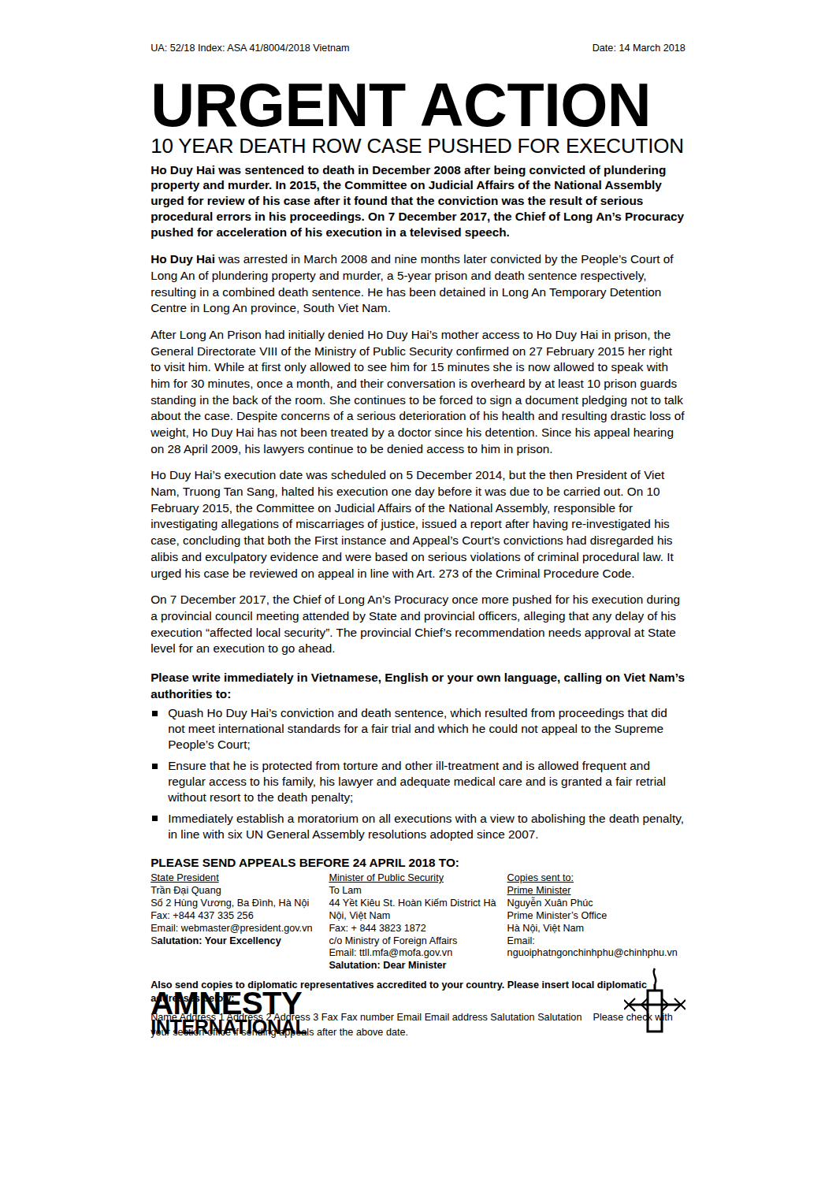UA: 52/18 Index: ASA 41/8004/2018 Vietnam
Date: 14 March 2018
URGENT ACTION
10 YEAR DEATH ROW CASE PUSHED FOR EXECUTION
Ho Duy Hai was sentenced to death in December 2008 after being convicted of plundering property and murder. In 2015, the Committee on Judicial Affairs of the National Assembly urged for review of his case after it found that the conviction was the result of serious procedural errors in his proceedings. On 7 December 2017, the Chief of Long An’s Procuracy pushed for acceleration of his execution in a televised speech.
Ho Duy Hai was arrested in March 2008 and nine months later convicted by the People’s Court of Long An of plundering property and murder, a 5-year prison and death sentence respectively, resulting in a combined death sentence. He has been detained in Long An Temporary Detention Centre in Long An province, South Viet Nam.
After Long An Prison had initially denied Ho Duy Hai’s mother access to Ho Duy Hai in prison, the General Directorate VIII of the Ministry of Public Security confirmed on 27 February 2015 her right to visit him. While at first only allowed to see him for 15 minutes she is now allowed to speak with him for 30 minutes, once a month, and their conversation is overheard by at least 10 prison guards standing in the back of the room. She continues to be forced to sign a document pledging not to talk about the case. Despite concerns of a serious deterioration of his health and resulting drastic loss of weight, Ho Duy Hai has not been treated by a doctor since his detention. Since his appeal hearing on 28 April 2009, his lawyers continue to be denied access to him in prison.
Ho Duy Hai’s execution date was scheduled on 5 December 2014, but the then President of Viet Nam, Truong Tan Sang, halted his execution one day before it was due to be carried out. On 10 February 2015, the Committee on Judicial Affairs of the National Assembly, responsible for investigating allegations of miscarriages of justice, issued a report after having re-investigated his case, concluding that both the First instance and Appeal’s Court’s convictions had disregarded his alibis and exculpatory evidence and were based on serious violations of criminal procedural law. It urged his case be reviewed on appeal in line with Art. 273 of the Criminal Procedure Code.
On 7 December 2017, the Chief of Long An’s Procuracy once more pushed for his execution during a provincial council meeting attended by State and provincial officers, alleging that any delay of his execution “affected local security”. The provincial Chief’s recommendation needs approval at State level for an execution to go ahead.
Please write immediately in Vietnamese, English or your own language, calling on Viet Nam’s authorities to:
Quash Ho Duy Hai’s conviction and death sentence, which resulted from proceedings that did not meet international standards for a fair trial and which he could not appeal to the Supreme People’s Court;
Ensure that he is protected from torture and other ill-treatment and is allowed frequent and regular access to his family, his lawyer and adequate medical care and is granted a fair retrial without resort to the death penalty;
Immediately establish a moratorium on all executions with a view to abolishing the death penalty, in line with six UN General Assembly resolutions adopted since 2007.
PLEASE SEND APPEALS BEFORE 24 APRIL 2018 TO:
| State President Trần Đại Quang Số 2 Hùng Vương, Ba Đình, Hà Nội Fax: +844 437 335 256 Email: webmaster@president.gov.vn S alutation: Your Excellency | Minister of Public Security To Lam 44 Yềt Kiêu St. Hoàn Kiếm District Hà Nội, Việt Nam Fax: + 844 3823 1872 c/o Ministry of Foreign Affairs Email: ttll.mfa@mofa.gov.vn Salutation: Dear Minister | Copies sent to: Prime Minister Nguyễn Xuân Phúc Prime Minister’s Office Hà Nội, Việt Nam Email: nguoiphatngonchinhphu@chinhphu.vn |
Also send copies to diplomatic representatives accredited to your country. Please insert local diplomatic addresses below:
Name Address 1 Address 2 Address 3 Fax Fax number Email Email address Salutation Salutation Please check with your section office if sending appeals after the above date.
AMNESTY INTERNATIONAL